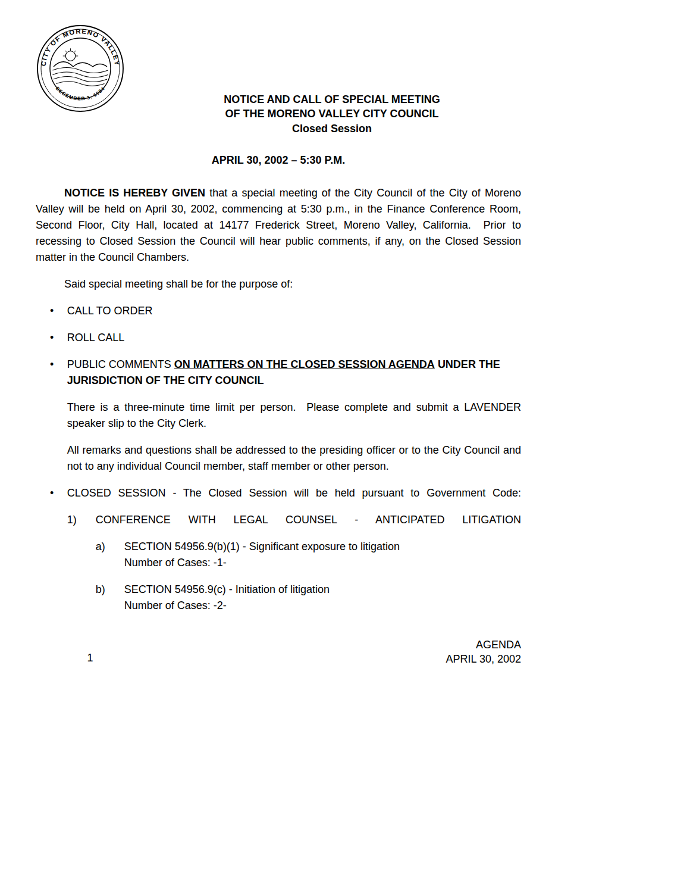CITY OF MORENO VALLEY DECEMBER 3, 1984
NOTICE AND CALL OF SPECIAL MEETING
OF THE MORENO VALLEY CITY COUNCIL
Closed Session
APRIL 30, 2002 – 5:30 P.M.
NOTICE IS HEREBY GIVEN that a special meeting of the City Council of the City of Moreno Valley will be held on April 30, 2002, commencing at 5:30 p.m., in the Finance Conference Room, Second Floor, City Hall, located at 14177 Frederick Street, Moreno Valley, California. Prior to recessing to Closed Session the Council will hear public comments, if any, on the Closed Session matter in the Council Chambers.
Said special meeting shall be for the purpose of:
CALL TO ORDER
ROLL CALL
PUBLIC COMMENTS ON MATTERS ON THE CLOSED SESSION AGENDA UNDER THE JURISDICTION OF THE CITY COUNCIL
There is a three-minute time limit per person. Please complete and submit a LAVENDER speaker slip to the City Clerk.
All remarks and questions shall be addressed to the presiding officer or to the City Council and not to any individual Council member, staff member or other person.
CLOSED SESSION - The Closed Session will be held pursuant to Government Code:
1)
CONFERENCE WITH LEGAL COUNSEL - ANTICIPATED LITIGATION
a)
SECTION 54956.9(b)(1) - Significant exposure to litigation
Number of Cases: -1-
b)
SECTION 54956.9(c) - Initiation of litigation
Number of Cases: -2-
1
AGENDA
APRIL 30, 2002